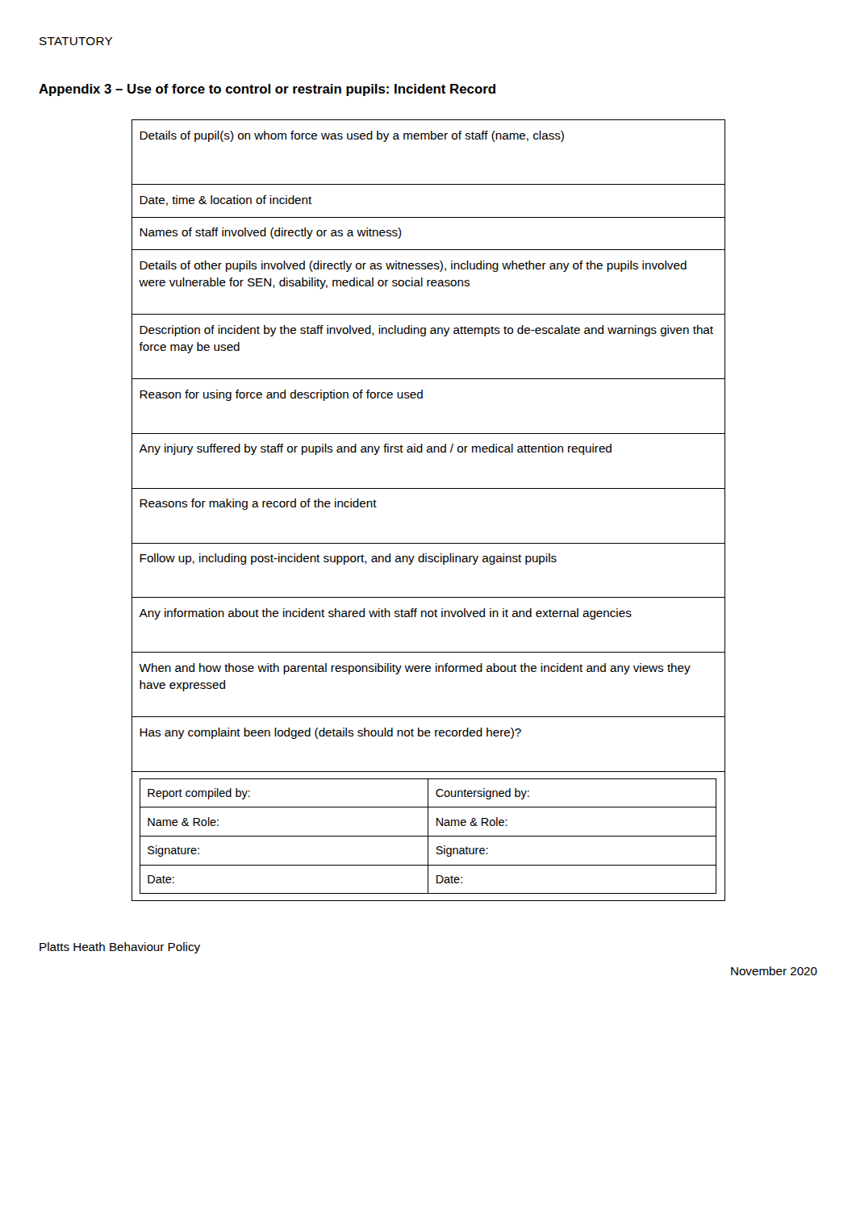STATUTORY
Appendix 3 – Use of force to control or restrain pupils: Incident Record
| Details of pupil(s) on whom force was used by a member of staff (name, class) |
| Date, time & location of incident |
| Names of staff involved (directly or as a witness) |
| Details of other pupils involved (directly or as witnesses), including whether any of the pupils involved were vulnerable for SEN, disability, medical or social reasons |
| Description of incident by the staff involved, including any attempts to de-escalate and warnings given that force may be used |
| Reason for using force and description of force used |
| Any injury suffered by staff or pupils and any first aid and / or medical attention required |
| Reasons for making a record of the incident |
| Follow up, including post-incident support, and any disciplinary against pupils |
| Any information about the incident shared with staff not involved in it and external agencies |
| When and how those with parental responsibility were informed about the incident and any views they have expressed |
| Has any complaint been lodged (details should not be recorded here)? |
| / Report compiled by: / Countersigned by: / / Name & Role: / Name & Role: / / Signature: / Signature: / / Date: / Date: / |
Platts Heath Behaviour Policy
November 2020